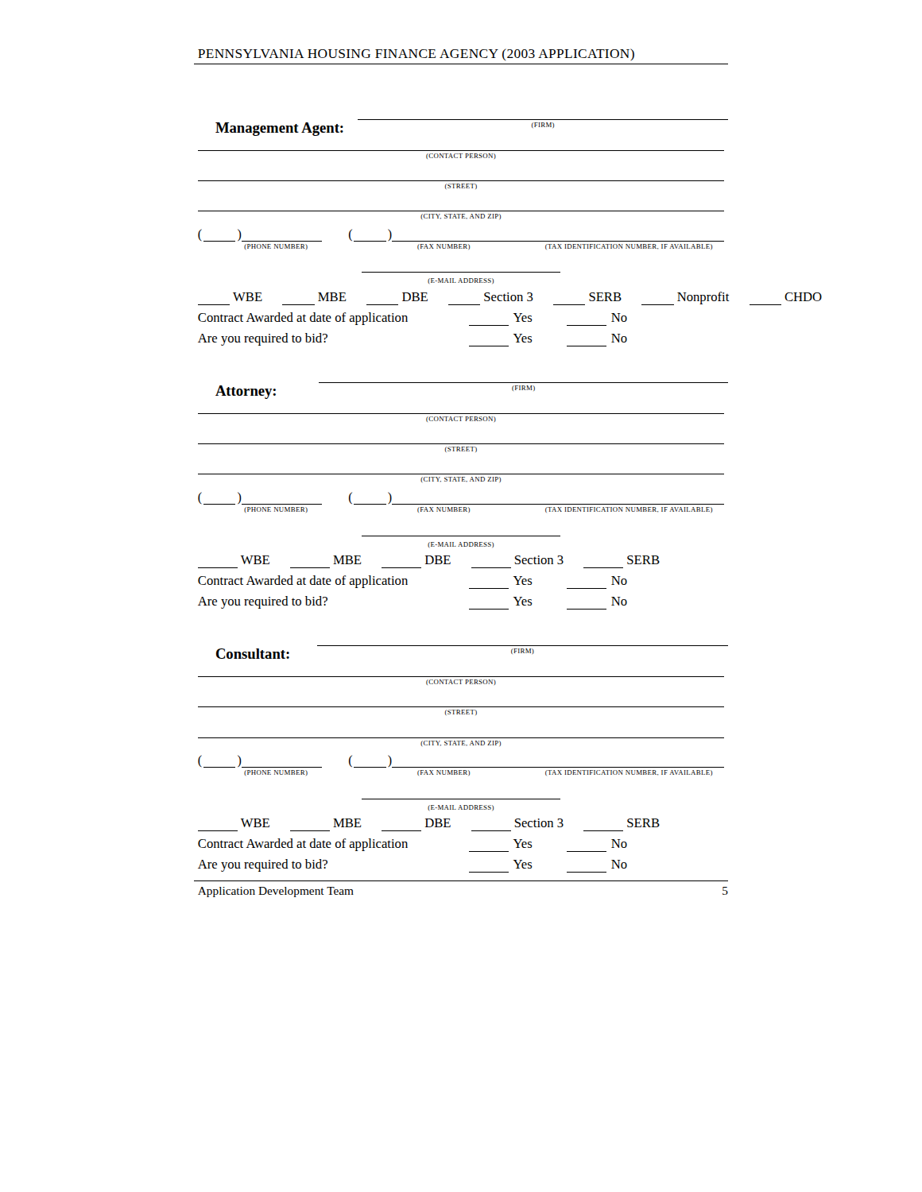PENNSYLVANIA HOUSING FINANCE AGENCY (2003 APPLICATION)
Management Agent:
(FIRM)
(CONTACT PERSON)
(STREET)
(CITY, STATE, AND ZIP)
( ) ( )
(PHONE NUMBER)
(FAX NUMBER)
(TAX IDENTIFICATION NUMBER, IF AVAILABLE)
(E-MAIL ADDRESS)
WBE MBE DBE Section 3 SERB Nonprofit CHDO
Contract Awarded at date of application
Yes No
Are you required to bid?
Yes No
Attorney:
(FIRM)
(CONTACT PERSON)
(STREET)
(CITY, STATE, AND ZIP)
( ) ( )
(PHONE NUMBER)
(FAX NUMBER)
(TAX IDENTIFICATION NUMBER, IF AVAILABLE)
(E-MAIL ADDRESS)
WBE MBE DBE Section 3 SERB
Contract Awarded at date of application
Yes No
Are you required to bid?
Yes No
Consultant:
(FIRM)
(CONTACT PERSON)
(STREET)
(CITY, STATE, AND ZIP)
( ) ( )
(PHONE NUMBER)
(FAX NUMBER)
(TAX IDENTIFICATION NUMBER, IF AVAILABLE)
(E-MAIL ADDRESS)
WBE MBE DBE Section 3 SERB
Contract Awarded at date of application
Yes No
Are you required to bid?
Yes No
Application Development Team
5